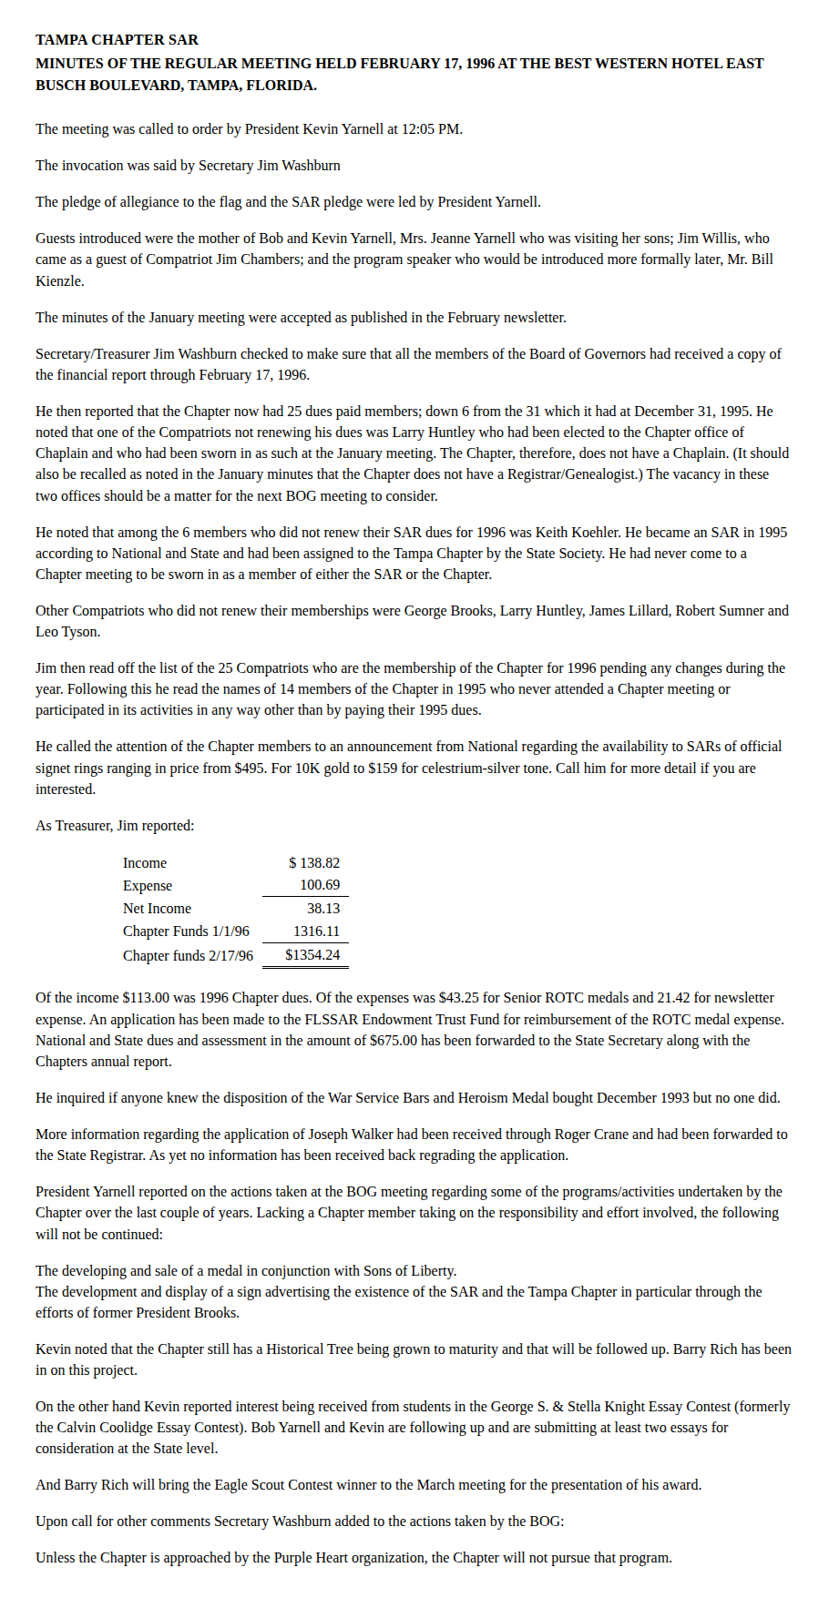TAMPA CHAPTER SAR
Minutes of the Regular Meeting Held February 17, 1996 at the Best Western Hotel East Busch Boulevard, Tampa, Florida.
The meeting was called to order by President Kevin Yarnell at 12:05 PM.
The invocation was said by Secretary Jim Washburn
The pledge of allegiance to the flag and the SAR pledge were led by President Yarnell.
Guests introduced were the mother of Bob and Kevin Yarnell, Mrs. Jeanne Yarnell who was visiting her sons; Jim Willis, who came as a guest of Compatriot Jim Chambers; and the program speaker who would be introduced more formally later, Mr. Bill Kienzle.
The minutes of the January meeting were accepted as published in the February newsletter.
Secretary/Treasurer Jim Washburn checked to make sure that all the members of the Board of Governors had received a copy of the financial report through February 17, 1996.
He then reported that the Chapter now had 25 dues paid members; down 6 from the 31 which it had at December 31, 1995. He noted that one of the Compatriots not renewing his dues was Larry Huntley who had been elected to the Chapter office of Chaplain and who had been sworn in as such at the January meeting. The Chapter, therefore, does not have a Chaplain. (It should also be recalled as noted in the January minutes that the Chapter does not have a Registrar/Genealogist.) The vacancy in these two offices should be a matter for the next BOG meeting to consider.
He noted that among the 6 members who did not renew their SAR dues for 1996 was Keith Koehler. He became an SAR in 1995 according to National and State and had been assigned to the Tampa Chapter by the State Society. He had never come to a Chapter meeting to be sworn in as a member of either the SAR or the Chapter.
Other Compatriots who did not renew their memberships were George Brooks, Larry Huntley, James Lillard, Robert Sumner and Leo Tyson.
Jim then read off the list of the 25 Compatriots who are the membership of the Chapter for 1996 pending any changes during the year. Following this he read the names of 14 members of the Chapter in 1995 who never attended a Chapter meeting or participated in its activities in any way other than by paying their 1995 dues.
He called the attention of the Chapter members to an announcement from National regarding the availability to SARs of official signet rings ranging in price from $495. For 10K gold to $159 for celestrium-silver tone. Call him for more detail if you are interested.
As Treasurer, Jim reported:
| Income | $ 138.82 |
| Expense | 100.69 |
| Net Income | 38.13 |
| Chapter Funds 1/1/96 | 1316.11 |
| Chapter funds 2/17/96 | $1354.24 |
Of the income $113.00 was 1996 Chapter dues. Of the expenses was $43.25 for Senior ROTC medals and 21.42 for newsletter expense. An application has been made to the FLSSAR Endowment Trust Fund for reimbursement of the ROTC medal expense. National and State dues and assessment in the amount of $675.00 has been forwarded to the State Secretary along with the Chapters annual report.
He inquired if anyone knew the disposition of the War Service Bars and Heroism Medal bought December 1993 but no one did.
More information regarding the application of Joseph Walker had been received through Roger Crane and had been forwarded to the State Registrar. As yet no information has been received back regrading the application.
President Yarnell reported on the actions taken at the BOG meeting regarding some of the programs/activities undertaken by the Chapter over the last couple of years. Lacking a Chapter member taking on the responsibility and effort involved, the following will not be continued:
The developing and sale of a medal in conjunction with Sons of Liberty.
The development and display of a sign advertising the existence of the SAR and the Tampa Chapter in particular through the efforts of former President Brooks.
Kevin noted that the Chapter still has a Historical Tree being grown to maturity and that will be followed up. Barry Rich has been in on this project.
On the other hand Kevin reported interest being received from students in the George S. & Stella Knight Essay Contest (formerly the Calvin Coolidge Essay Contest). Bob Yarnell and Kevin are following up and are submitting at least two essays for consideration at the State level.
And Barry Rich will bring the Eagle Scout Contest winner to the March meeting for the presentation of his award.
Upon call for other comments Secretary Washburn added to the actions taken by the BOG:
Unless the Chapter is approached by the Purple Heart organization, the Chapter will not pursue that program.